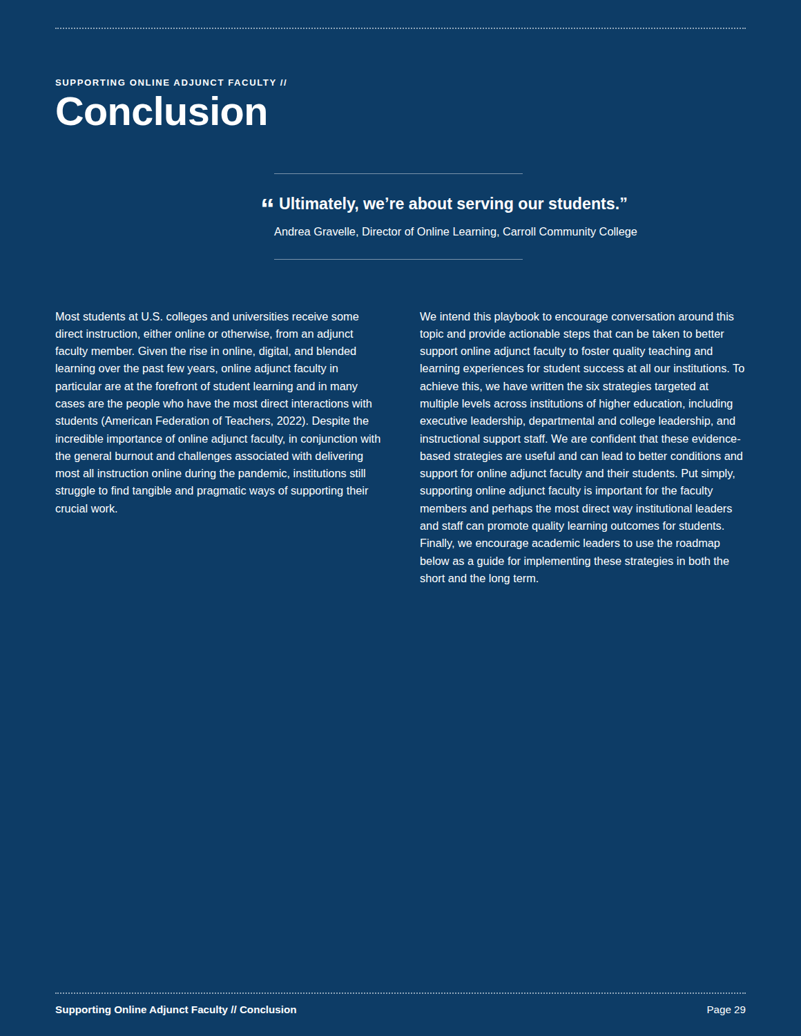Supporting Online Adjunct Faculty //
Conclusion
“Ultimately, we’re about serving our students.”
Andrea Gravelle, Director of Online Learning, Carroll Community College
Most students at U.S. colleges and universities receive some direct instruction, either online or otherwise, from an adjunct faculty member. Given the rise in online, digital, and blended learning over the past few years, online adjunct faculty in particular are at the forefront of student learning and in many cases are the people who have the most direct interactions with students (American Federation of Teachers, 2022). Despite the incredible importance of online adjunct faculty, in conjunction with the general burnout and challenges associated with delivering most all instruction online during the pandemic, institutions still struggle to find tangible and pragmatic ways of supporting their crucial work.
We intend this playbook to encourage conversation around this topic and provide actionable steps that can be taken to better support online adjunct faculty to foster quality teaching and learning experiences for student success at all our institutions. To achieve this, we have written the six strategies targeted at multiple levels across institutions of higher education, including executive leadership, departmental and college leadership, and instructional support staff. We are confident that these evidence-based strategies are useful and can lead to better conditions and support for online adjunct faculty and their students. Put simply, supporting online adjunct faculty is important for the faculty members and perhaps the most direct way institutional leaders and staff can promote quality learning outcomes for students. Finally, we encourage academic leaders to use the roadmap below as a guide for implementing these strategies in both the short and the long term.
Supporting Online Adjunct Faculty // Conclusion Page 29